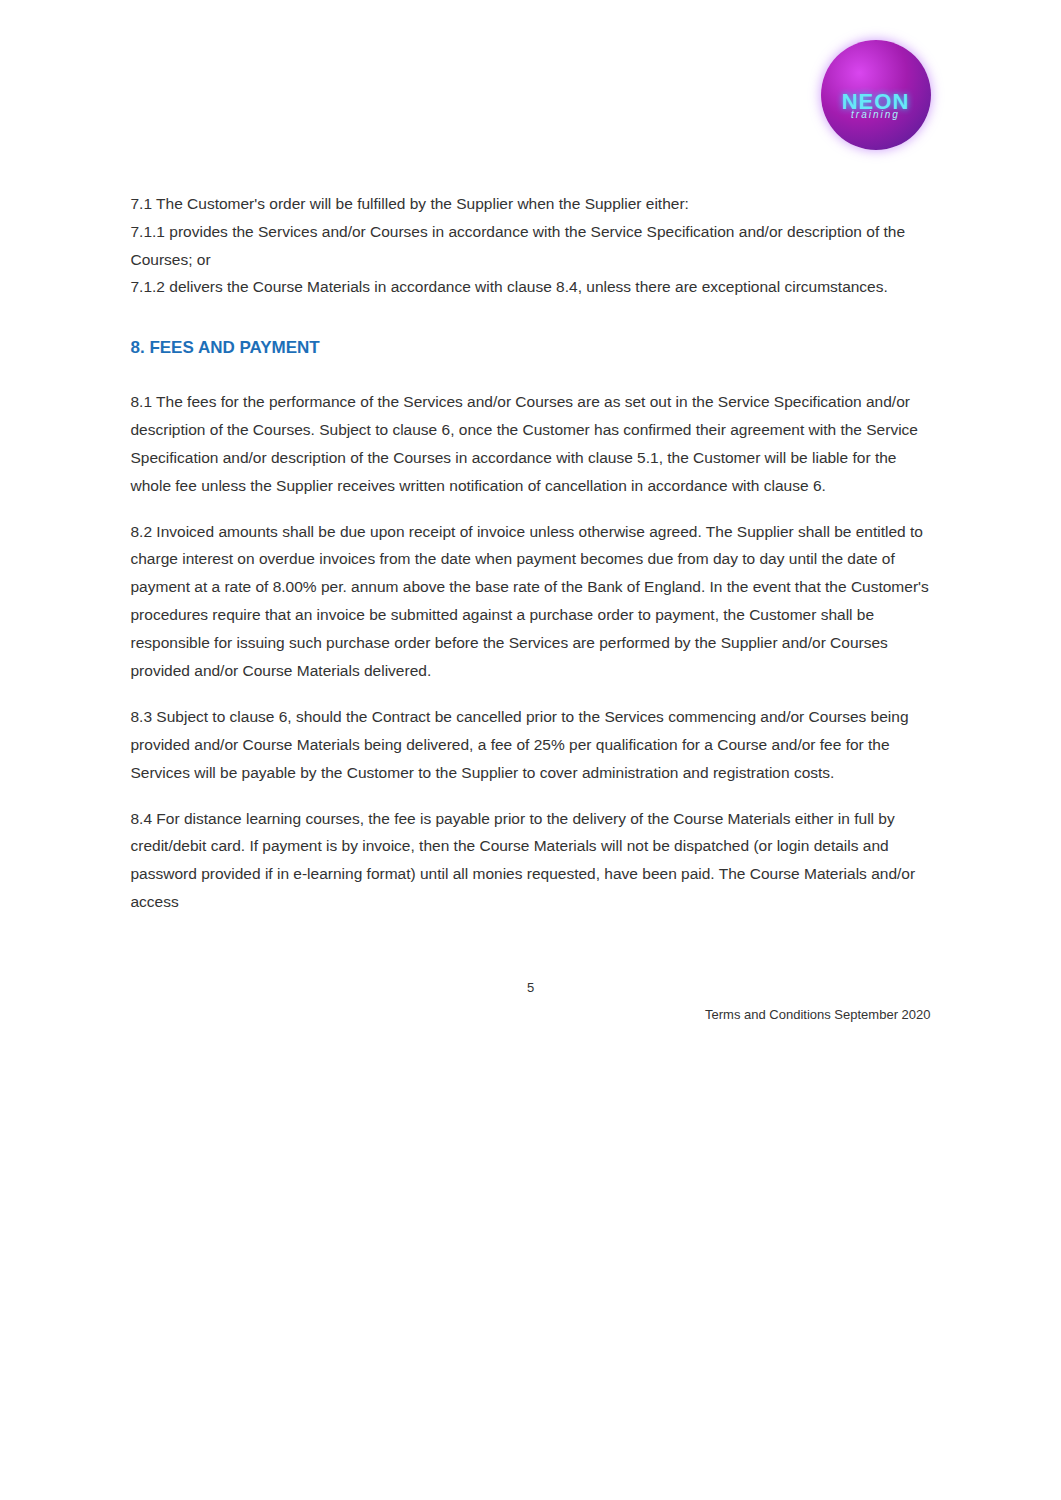NEON
training
7.1 The Customer's order will be fulfilled by the Supplier when the Supplier either:
7.1.1 provides the Services and/or Courses in accordance with the Service Specification and/or description of the Courses; or
7.1.2 delivers the Course Materials in accordance with clause 8.4, unless there are exceptional circumstances.
8. FEES AND PAYMENT
8.1 The fees for the performance of the Services and/or Courses are as set out in the Service Specification and/or description of the Courses. Subject to clause 6, once the Customer has confirmed their agreement with the Service Specification and/or description of the Courses in accordance with clause 5.1, the Customer will be liable for the whole fee unless the Supplier receives written notification of cancellation in accordance with clause 6.
8.2 Invoiced amounts shall be due upon receipt of invoice unless otherwise agreed. The Supplier shall be entitled to charge interest on overdue invoices from the date when payment becomes due from day to day until the date of payment at a rate of 8.00% per. annum above the base rate of the Bank of England. In the event that the Customer's procedures require that an invoice be submitted against a purchase order to payment, the Customer shall be responsible for issuing such purchase order before the Services are performed by the Supplier and/or Courses provided and/or Course Materials delivered.
8.3 Subject to clause 6, should the Contract be cancelled prior to the Services commencing and/or Courses being provided and/or Course Materials being delivered, a fee of 25% per qualification for a Course and/or fee for the Services will be payable by the Customer to the Supplier to cover administration and registration costs.
8.4 For distance learning courses, the fee is payable prior to the delivery of the Course Materials either in full by credit/debit card. If payment is by invoice, then the Course Materials will not be dispatched (or login details and password provided if in e-learning format) until all monies requested, have been paid. The Course Materials and/or access
5
Terms and Conditions September 2020